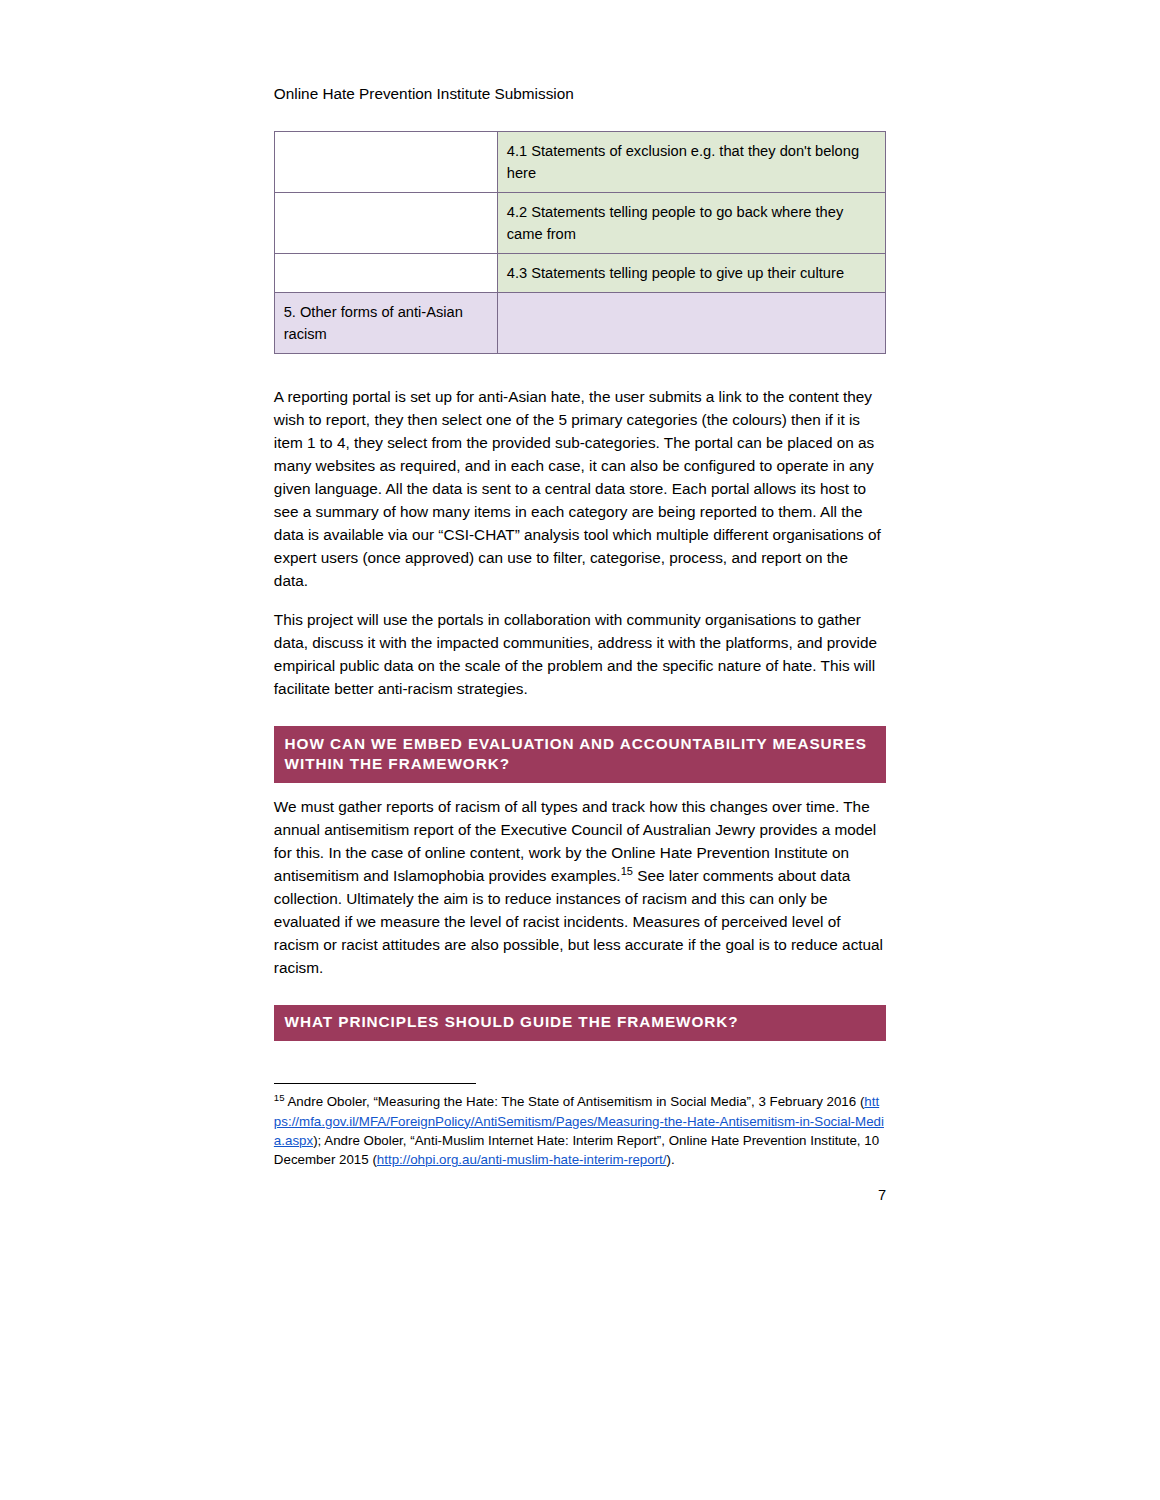Online Hate Prevention Institute Submission
| | 4.1 Statements of exclusion e.g. that they don't belong here |
| | 4.2 Statements telling people to go back where they came from |
| | 4.3 Statements telling people to give up their culture |
| 5. Other forms of anti-Asian racism | |
A reporting portal is set up for anti-Asian hate, the user submits a link to the content they wish to report, they then select one of the 5 primary categories (the colours) then if it is item 1 to 4, they select from the provided sub-categories. The portal can be placed on as many websites as required, and in each case, it can also be configured to operate in any given language. All the data is sent to a central data store. Each portal allows its host to see a summary of how many items in each category are being reported to them. All the data is available via our “CSI-CHAT” analysis tool which multiple different organisations of expert users (once approved) can use to filter, categorise, process, and report on the data.
This project will use the portals in collaboration with community organisations to gather data, discuss it with the impacted communities, address it with the platforms, and provide empirical public data on the scale of the problem and the specific nature of hate. This will facilitate better anti-racism strategies.
How can we embed evaluation and accountability measures within the framework?
We must gather reports of racism of all types and track how this changes over time. The annual antisemitism report of the Executive Council of Australian Jewry provides a model for this. In the case of online content, work by the Online Hate Prevention Institute on antisemitism and Islamophobia provides examples.15 See later comments about data collection. Ultimately the aim is to reduce instances of racism and this can only be evaluated if we measure the level of racist incidents. Measures of perceived level of racism or racist attitudes are also possible, but less accurate if the goal is to reduce actual racism.
What principles should guide the framework?
15 Andre Oboler, “Measuring the Hate: The State of Antisemitism in Social Media”, 3 February 2016 (https://mfa.gov.il/MFA/ForeignPolicy/AntiSemitism/Pages/Measuring-the-Hate-Antisemitism-in-Social-Media.aspx); Andre Oboler, “Anti-Muslim Internet Hate: Interim Report”, Online Hate Prevention Institute, 10 December 2015 (http://ohpi.org.au/anti-muslim-hate-interim-report/).
7